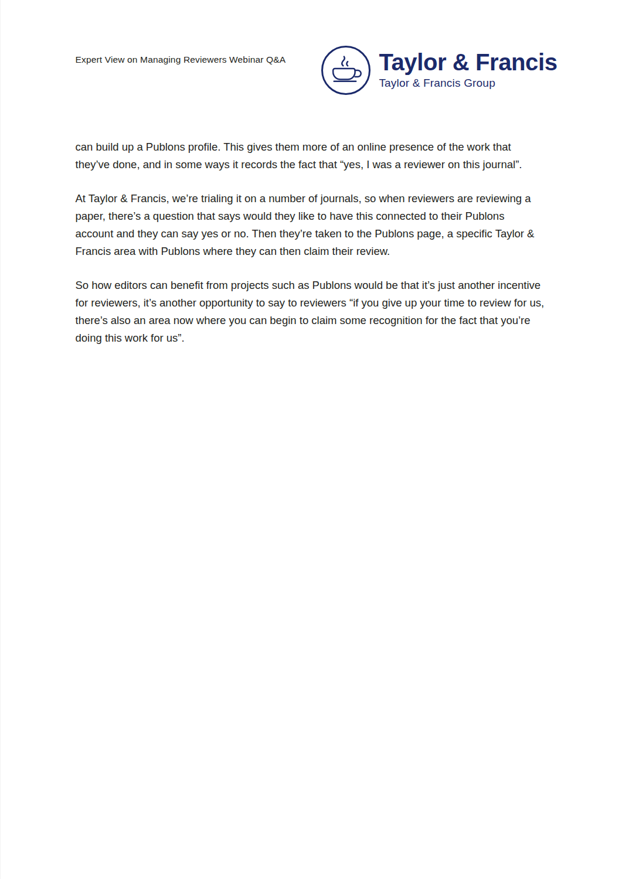Expert View on Managing Reviewers Webinar Q&A
Taylor & Francis
Taylor & Francis Group
can build up a Publons profile. This gives them more of an online presence of the work that they’ve done, and in some ways it records the fact that “yes, I was a reviewer on this journal”.
At Taylor & Francis, we’re trialing it on a number of journals, so when reviewers are reviewing a paper, there’s a question that says would they like to have this connected to their Publons account and they can say yes or no. Then they’re taken to the Publons page, a specific Taylor & Francis area with Publons where they can then claim their review.
So how editors can benefit from projects such as Publons would be that it’s just another incentive for reviewers, it’s another opportunity to say to reviewers “if you give up your time to review for us, there’s also an area now where you can begin to claim some recognition for the fact that you’re doing this work for us”.